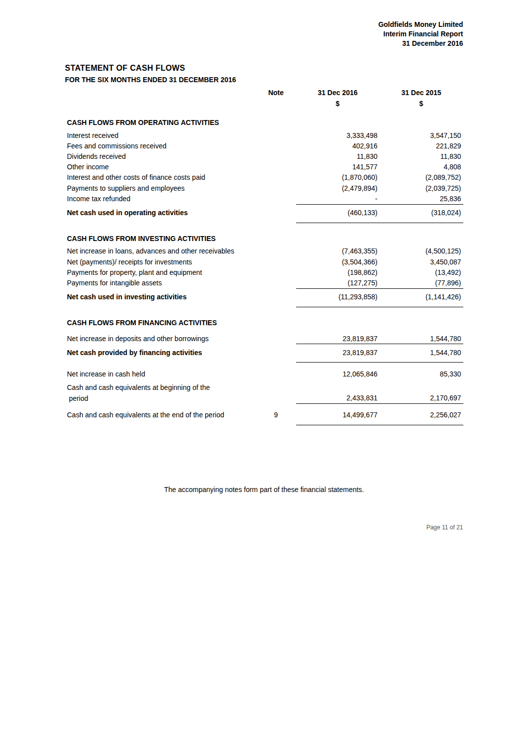Goldfields Money Limited
Interim Financial Report
31 December 2016
STATEMENT OF CASH FLOWS
FOR THE SIX MONTHS ENDED 31 DECEMBER 2016
| | Note | 31 Dec 2016 | 31 Dec 2015 |
| | | $ | $ |
| CASH FLOWS FROM OPERATING ACTIVITIES | | | |
| Interest received | | 3,333,498 | 3,547,150 |
| Fees and commissions received | | 402,916 | 221,829 |
| Dividends received | | 11,830 | 11,830 |
| Other income | | 141,577 | 4,808 |
| Interest and other costs of finance costs paid | | (1,870,060) | (2,089,752) |
| Payments to suppliers and employees | | (2,479,894) | (2,039,725) |
| Income tax refunded | | - | 25,836 |
| Net cash used in operating activities | | (460,133) | (318,024) |
| CASH FLOWS FROM INVESTING ACTIVITIES | | | |
| Net increase in loans, advances and other receivables | | (7,463,355) | (4,500,125) |
| Net (payments)/ receipts for investments | | (3,504,366) | 3,450,087 |
| Payments for property, plant and equipment | | (198,862) | (13,492) |
| Payments for intangible assets | | (127,275) | (77,896) |
| Net cash used in investing activities | | (11,293,858) | (1,141,426) |
| CASH FLOWS FROM FINANCING ACTIVITIES | | | |
| Net increase in deposits and other borrowings | | 23,819,837 | 1,544,780 |
| Net cash provided by financing activities | | 23,819,837 | 1,544,780 |
| Net increase in cash held | | 12,065,846 | 85,330 |
| Cash and cash equivalents at beginning of the | | | |
| period | | 2,433,831 | 2,170,697 |
| Cash and cash equivalents at the end of the period | 9 | 14,499,677 | 2,256,027 |
The accompanying notes form part of these financial statements.
Page 11 of 21